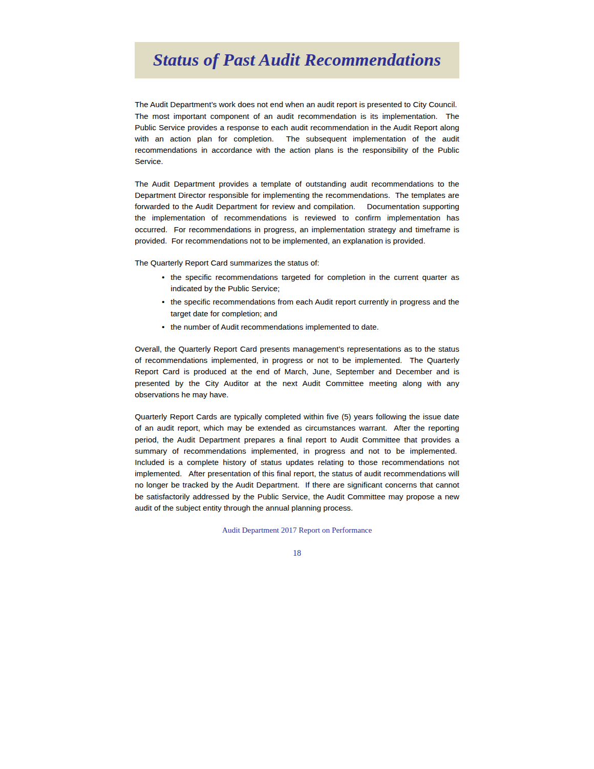Status of Past Audit Recommendations
The Audit Department’s work does not end when an audit report is presented to City Council. The most important component of an audit recommendation is its implementation. The Public Service provides a response to each audit recommendation in the Audit Report along with an action plan for completion. The subsequent implementation of the audit recommendations in accordance with the action plans is the responsibility of the Public Service.
The Audit Department provides a template of outstanding audit recommendations to the Department Director responsible for implementing the recommendations. The templates are forwarded to the Audit Department for review and compilation. Documentation supporting the implementation of recommendations is reviewed to confirm implementation has occurred. For recommendations in progress, an implementation strategy and timeframe is provided. For recommendations not to be implemented, an explanation is provided.
The Quarterly Report Card summarizes the status of:
the specific recommendations targeted for completion in the current quarter as indicated by the Public Service;
the specific recommendations from each Audit report currently in progress and the target date for completion; and
the number of Audit recommendations implemented to date.
Overall, the Quarterly Report Card presents management’s representations as to the status of recommendations implemented, in progress or not to be implemented. The Quarterly Report Card is produced at the end of March, June, September and December and is presented by the City Auditor at the next Audit Committee meeting along with any observations he may have.
Quarterly Report Cards are typically completed within five (5) years following the issue date of an audit report, which may be extended as circumstances warrant. After the reporting period, the Audit Department prepares a final report to Audit Committee that provides a summary of recommendations implemented, in progress and not to be implemented. Included is a complete history of status updates relating to those recommendations not implemented. After presentation of this final report, the status of audit recommendations will no longer be tracked by the Audit Department. If there are significant concerns that cannot be satisfactorily addressed by the Public Service, the Audit Committee may propose a new audit of the subject entity through the annual planning process.
Audit Department 2017 Report on Performance
18